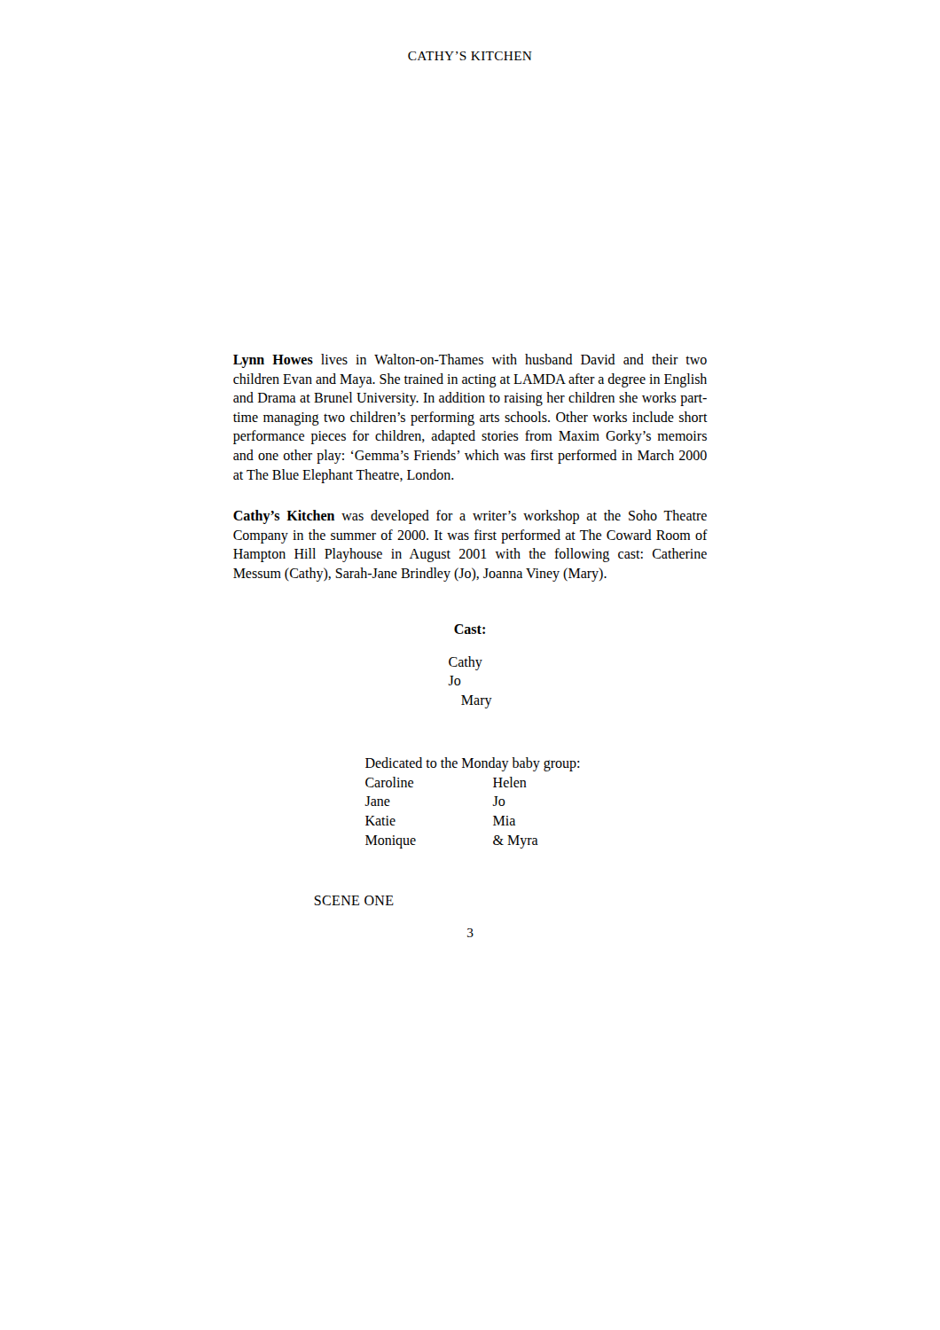CATHY’S KITCHEN
Lynn Howes lives in Walton-on-Thames with husband David and their two children Evan and Maya. She trained in acting at LAMDA after a degree in English and Drama at Brunel University. In addition to raising her children she works part-time managing two children’s performing arts schools. Other works include short performance pieces for children, adapted stories from Maxim Gorky’s memoirs and one other play: ‘Gemma’s Friends’ which was first performed in March 2000 at The Blue Elephant Theatre, London.
Cathy’s Kitchen was developed for a writer’s workshop at the Soho Theatre Company in the summer of 2000. It was first performed at The Coward Room of Hampton Hill Playhouse in August 2001 with the following cast: Catherine Messum (Cathy), Sarah-Jane Brindley (Jo), Joanna Viney (Mary).
Cast:
Cathy
Jo
Mary
Dedicated to the Monday baby group:
| Caroline | Helen |
| Jane | Jo |
| Katie | Mia |
| Monique | & Myra |
SCENE ONE
3